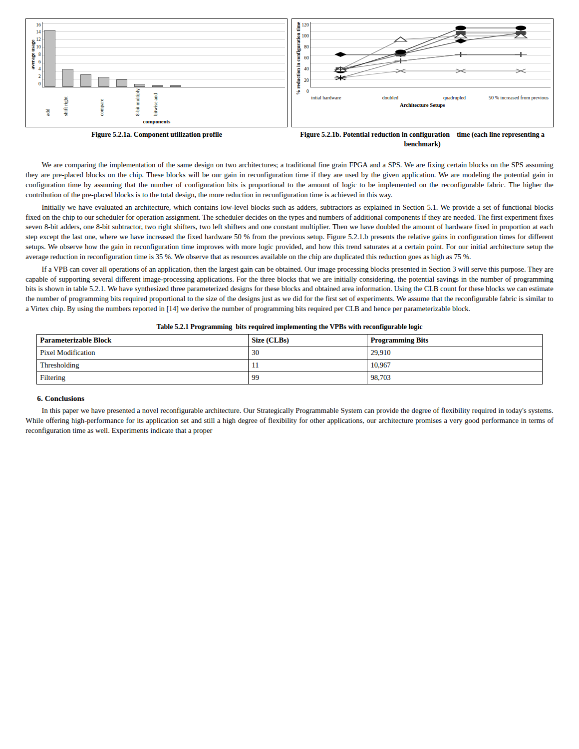average usage
1614121086420
add shift right compare 8-bit multiply bitwise and
components
% reduction in configuration time
120100806040200
intial hardware doubled quadrupled 50 % increased from previous
Architecture Setups
Figure 5.2.1a. Component utilization profile
Figure 5.2.1b. Potential reduction in configuration time (each line representing a benchmark)
We are comparing the implementation of the same design on two architectures; a traditional fine grain FPGA and a SPS. We are fixing certain blocks on the SPS assuming they are pre-placed blocks on the chip. These blocks will be our gain in reconfiguration time if they are used by the given application. We are modeling the potential gain in configuration time by assuming that the number of configuration bits is proportional to the amount of logic to be implemented on the reconfigurable fabric. The higher the contribution of the pre-placed blocks is to the total design, the more reduction in reconfiguration time is achieved in this way.
Initially we have evaluated an architecture, which contains low-level blocks such as adders, subtractors as explained in Section 5.1. We provide a set of functional blocks fixed on the chip to our scheduler for operation assignment. The scheduler decides on the types and numbers of additional components if they are needed. The first experiment fixes seven 8-bit adders, one 8-bit subtractor, two right shifters, two left shifters and one constant multiplier. Then we have doubled the amount of hardware fixed in proportion at each step except the last one, where we have increased the fixed hardware 50 % from the previous setup. Figure 5.2.1.b presents the relative gains in configuration times for different setups. We observe how the gain in reconfiguration time improves with more logic provided, and how this trend saturates at a certain point. For our initial architecture setup the average reduction in reconfiguration time is 35 %. We observe that as resources available on the chip are duplicated this reduction goes as high as 75 %.
If a VPB can cover all operations of an application, then the largest gain can be obtained. Our image processing blocks presented in Section 3 will serve this purpose. They are capable of supporting several different image-processing applications. For the three blocks that we are initially considering, the potential savings in the number of programming bits is shown in table 5.2.1. We have synthesized three parameterized designs for these blocks and obtained area information. Using the CLB count for these blocks we can estimate the number of programming bits required proportional to the size of the designs just as we did for the first set of experiments. We assume that the reconfigurable fabric is similar to a Virtex chip. By using the numbers reported in [14] we derive the number of programming bits required per CLB and hence per parameterizable block.
Table 5.2.1 Programming bits required implementing the VPBs with reconfigurable logic
| Parameterizable Block | Size (CLBs) | Programming Bits |
| --- | --- | --- |
| Pixel Modification | 30 | 29,910 |
| Thresholding | 11 | 10,967 |
| Filtering | 99 | 98,703 |
6. Conclusions
In this paper we have presented a novel reconfigurable architecture. Our Strategically Programmable System can provide the degree of flexibility required in today's systems. While offering high-performance for its application set and still a high degree of flexibility for other applications, our architecture promises a very good performance in terms of reconfiguration time as well. Experiments indicate that a proper